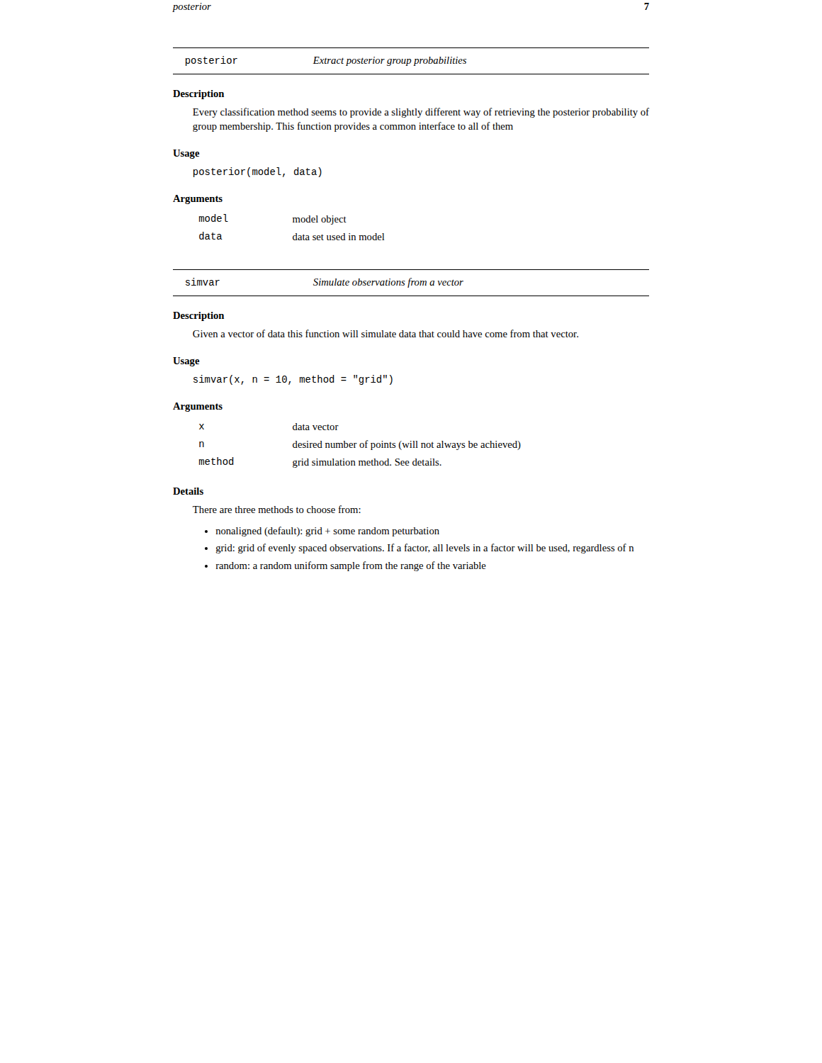posterior 7
posterior Extract posterior group probabilities
Description
Every classification method seems to provide a slightly different way of retrieving the posterior probability of group membership. This function provides a common interface to all of them
Usage
posterior(model, data)
Arguments
| model | model object |
| data | data set used in model |
simvar Simulate observations from a vector
Description
Given a vector of data this function will simulate data that could have come from that vector.
Usage
simvar(x, n = 10, method = "grid")
Arguments
| x | data vector |
| n | desired number of points (will not always be achieved) |
| method | grid simulation method. See details. |
Details
There are three methods to choose from:
nonaligned (default): grid + some random peturbation
grid: grid of evenly spaced observations. If a factor, all levels in a factor will be used, regardless of n
random: a random uniform sample from the range of the variable